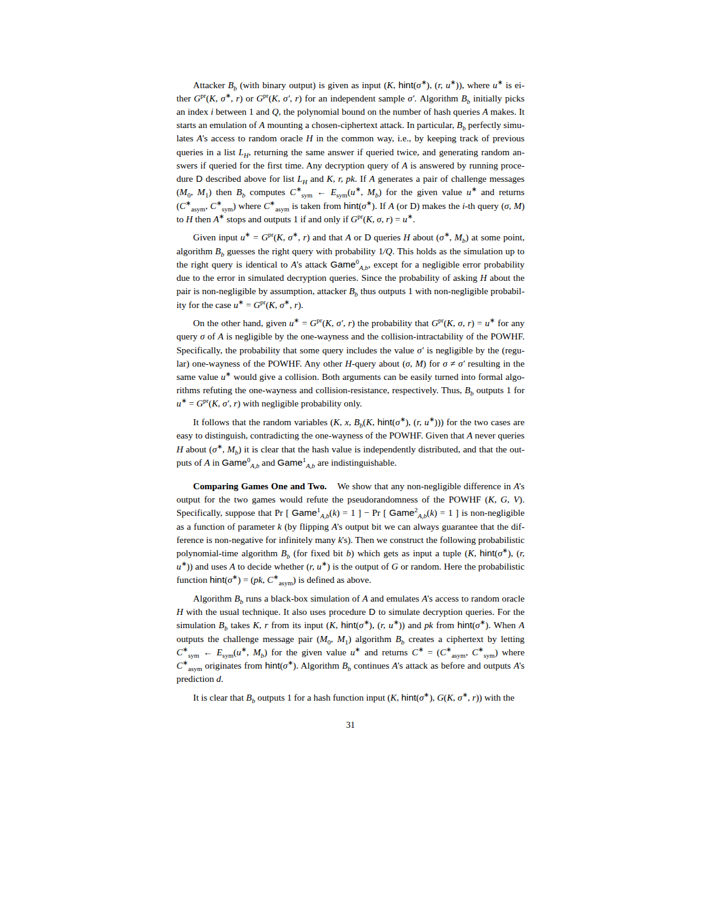Attacker Bb (with binary output) is given as input (K, hint(σ∗), (r, u∗)), where u∗ is either Gpr(K, σ∗, r) or Gpr(K, σ′, r) for an independent sample σ′. Algorithm Bb initially picks an index i between 1 and Q, the polynomial bound on the number of hash queries A makes. It starts an emulation of A mounting a chosen-ciphertext attack. In particular, Bb perfectly simulates A's access to random oracle H in the common way, i.e., by keeping track of previous queries in a list LH, returning the same answer if queried twice, and generating random answers if queried for the first time. Any decryption query of A is answered by running procedure D described above for list LH and K, r, pk. If A generates a pair of challenge messages (M0, M1) then Bb computes C∗sym ← Esym(u∗, Mb) for the given value u∗ and returns (C∗asym, C∗sym) where C∗asym is taken from hint(σ∗). If A (or D) makes the i-th query (σ, M) to H then A∗ stops and outputs 1 if and only if Gpr(K, σ, r) = u∗.
Given input u∗ = Gpr(K, σ∗, r) and that A or D queries H about (σ∗, Mb) at some point, algorithm Bb guesses the right query with probability 1/Q. This holds as the simulation up to the right query is identical to A's attack Game0A,b, except for a negligible error probability due to the error in simulated decryption queries. Since the probability of asking H about the pair is non-negligible by assumption, attacker Bb thus outputs 1 with non-negligible probability for the case u∗ = Gpr(K, σ∗, r).
On the other hand, given u∗ = Gpr(K, σ′, r) the probability that Gpr(K, σ, r) = u∗ for any query σ of A is negligible by the one-wayness and the collision-intractability of the POWHF. Specifically, the probability that some query includes the value σ′ is negligible by the (regular) one-wayness of the POWHF. Any other H-query about (σ, M) for σ ≠ σ′ resulting in the same value u∗ would give a collision. Both arguments can be easily turned into formal algorithms refuting the one-wayness and collision-resistance, respectively. Thus, Bb outputs 1 for u∗ = Gpr(K, σ′, r) with negligible probability only.
It follows that the random variables (K, x, Bb(K, hint(σ∗), (r, u∗))) for the two cases are easy to distinguish, contradicting the one-wayness of the POWHF. Given that A never queries H about (σ∗, Mb) it is clear that the hash value is independently distributed, and that the outputs of A in Game0A,b and Game1A,b are indistinguishable.
Comparing Games One and Two. We show that any non-negligible difference in A's output for the two games would refute the pseudorandomness of the POWHF (K, G, V). Specifically, suppose that Pr [ Game1A,b(k) = 1 ] − Pr [ Game2A,b(k) = 1 ] is non-negligible as a function of parameter k (by flipping A's output bit we can always guarantee that the difference is non-negative for infinitely many k's). Then we construct the following probabilistic polynomial-time algorithm Bb (for fixed bit b) which gets as input a tuple (K, hint(σ∗), (r, u∗)) and uses A to decide whether (r, u∗) is the output of G or random. Here the probabilistic function hint(σ∗) = (pk, C∗asym) is defined as above.
Algorithm Bb runs a black-box simulation of A and emulates A's access to random oracle H with the usual technique. It also uses procedure D to simulate decryption queries. For the simulation Bb takes K, r from its input (K, hint(σ∗), (r, u∗)) and pk from hint(σ∗). When A outputs the challenge message pair (M0, M1) algorithm Bb creates a ciphertext by letting C∗sym ← Esym(u∗, Mb) for the given value u∗ and returns C∗ = (C∗asym, C∗sym) where C∗asym originates from hint(σ∗). Algorithm Bb continues A's attack as before and outputs A's prediction d.
It is clear that Bb outputs 1 for a hash function input (K, hint(σ∗), G(K, σ∗, r)) with the
31